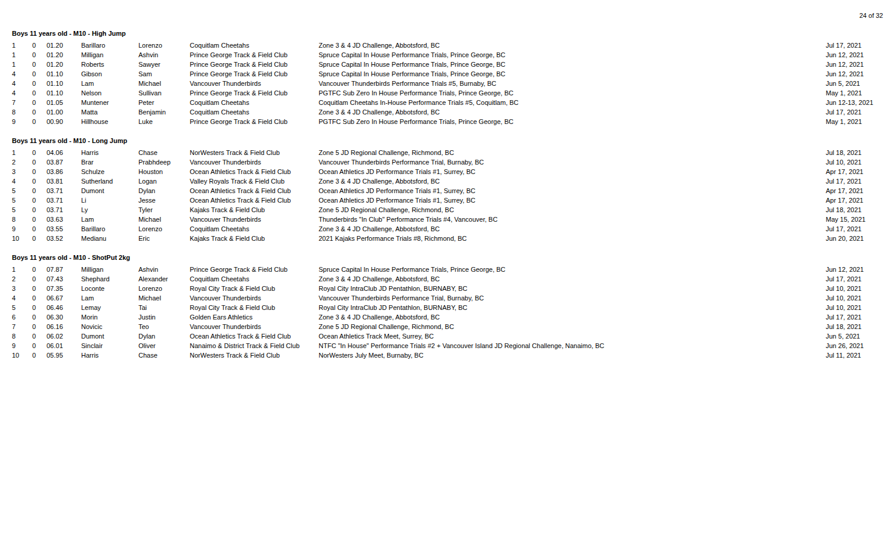24 of 32
Boys 11 years old - M10 - High Jump
| 1 | 0 | 01.20 | Barillaro | Lorenzo | Coquitlam Cheetahs | Zone 3 & 4 JD Challenge, Abbotsford, BC | Jul 17, 2021 |
| 1 | 0 | 01.20 | Milligan | Ashvin | Prince George Track & Field Club | Spruce Capital In House Performance Trials, Prince George, BC | Jun 12, 2021 |
| 1 | 0 | 01.20 | Roberts | Sawyer | Prince George Track & Field Club | Spruce Capital In House Performance Trials, Prince George, BC | Jun 12, 2021 |
| 4 | 0 | 01.10 | Gibson | Sam | Prince George Track & Field Club | Spruce Capital In House Performance Trials, Prince George, BC | Jun 12, 2021 |
| 4 | 0 | 01.10 | Lam | Michael | Vancouver Thunderbirds | Vancouver Thunderbirds Performance Trials #5, Burnaby, BC | Jun 5, 2021 |
| 4 | 0 | 01.10 | Nelson | Sullivan | Prince George Track & Field Club | PGTFC Sub Zero In House Performance Trials, Prince George, BC | May 1, 2021 |
| 7 | 0 | 01.05 | Muntener | Peter | Coquitlam Cheetahs | Coquitlam Cheetahs In-House Performance Trials #5, Coquitlam, BC | Jun 12-13, 2021 |
| 8 | 0 | 01.00 | Matta | Benjamin | Coquitlam Cheetahs | Zone 3 & 4 JD Challenge, Abbotsford, BC | Jul 17, 2021 |
| 9 | 0 | 00.90 | Hillhouse | Luke | Prince George Track & Field Club | PGTFC Sub Zero In House Performance Trials, Prince George, BC | May 1, 2021 |
Boys 11 years old - M10 - Long Jump
| 1 | 0 | 04.06 | Harris | Chase | NorWesters Track & Field Club | Zone 5 JD Regional Challenge, Richmond, BC | Jul 18, 2021 |
| 2 | 0 | 03.87 | Brar | Prabhdeep | Vancouver Thunderbirds | Vancouver Thunderbirds Performance Trial, Burnaby, BC | Jul 10, 2021 |
| 3 | 0 | 03.86 | Schulze | Houston | Ocean Athletics Track & Field Club | Ocean Athletics JD Performance Trials #1, Surrey, BC | Apr 17, 2021 |
| 4 | 0 | 03.81 | Sutherland | Logan | Valley Royals Track & Field Club | Zone 3 & 4 JD Challenge, Abbotsford, BC | Jul 17, 2021 |
| 5 | 0 | 03.71 | Dumont | Dylan | Ocean Athletics Track & Field Club | Ocean Athletics JD Performance Trials #1, Surrey, BC | Apr 17, 2021 |
| 5 | 0 | 03.71 | Li | Jesse | Ocean Athletics Track & Field Club | Ocean Athletics JD Performance Trials #1, Surrey, BC | Apr 17, 2021 |
| 5 | 0 | 03.71 | Ly | Tyler | Kajaks Track & Field Club | Zone 5 JD Regional Challenge, Richmond, BC | Jul 18, 2021 |
| 8 | 0 | 03.63 | Lam | Michael | Vancouver Thunderbirds | Thunderbirds "In Club" Performance Trials #4, Vancouver, BC | May 15, 2021 |
| 9 | 0 | 03.55 | Barillaro | Lorenzo | Coquitlam Cheetahs | Zone 3 & 4 JD Challenge, Abbotsford, BC | Jul 17, 2021 |
| 10 | 0 | 03.52 | Medianu | Eric | Kajaks Track & Field Club | 2021 Kajaks Performance Trials #8, Richmond, BC | Jun 20, 2021 |
Boys 11 years old - M10 - ShotPut 2kg
| 1 | 0 | 07.87 | Milligan | Ashvin | Prince George Track & Field Club | Spruce Capital In House Performance Trials, Prince George, BC | Jun 12, 2021 |
| 2 | 0 | 07.43 | Shephard | Alexander | Coquitlam Cheetahs | Zone 3 & 4 JD Challenge, Abbotsford, BC | Jul 17, 2021 |
| 3 | 0 | 07.35 | Loconte | Lorenzo | Royal City Track & Field Club | Royal City IntraClub JD Pentathlon, BURNABY, BC | Jul 10, 2021 |
| 4 | 0 | 06.67 | Lam | Michael | Vancouver Thunderbirds | Vancouver Thunderbirds Performance Trial, Burnaby, BC | Jul 10, 2021 |
| 5 | 0 | 06.46 | Lemay | Tai | Royal City Track & Field Club | Royal City IntraClub JD Pentathlon, BURNABY, BC | Jul 10, 2021 |
| 6 | 0 | 06.30 | Morin | Justin | Golden Ears Athletics | Zone 3 & 4 JD Challenge, Abbotsford, BC | Jul 17, 2021 |
| 7 | 0 | 06.16 | Novicic | Teo | Vancouver Thunderbirds | Zone 5 JD Regional Challenge, Richmond, BC | Jul 18, 2021 |
| 8 | 0 | 06.02 | Dumont | Dylan | Ocean Athletics Track & Field Club | Ocean Athletics Track Meet, Surrey, BC | Jun 5, 2021 |
| 9 | 0 | 06.01 | Sinclair | Oliver | Nanaimo & District Track & Field Club | NTFC "In House" Performance Trials #2 + Vancouver Island JD Regional Challenge, Nanaimo, BC | Jun 26, 2021 |
| 10 | 0 | 05.95 | Harris | Chase | NorWesters Track & Field Club | NorWesters July Meet, Burnaby, BC | Jul 11, 2021 |